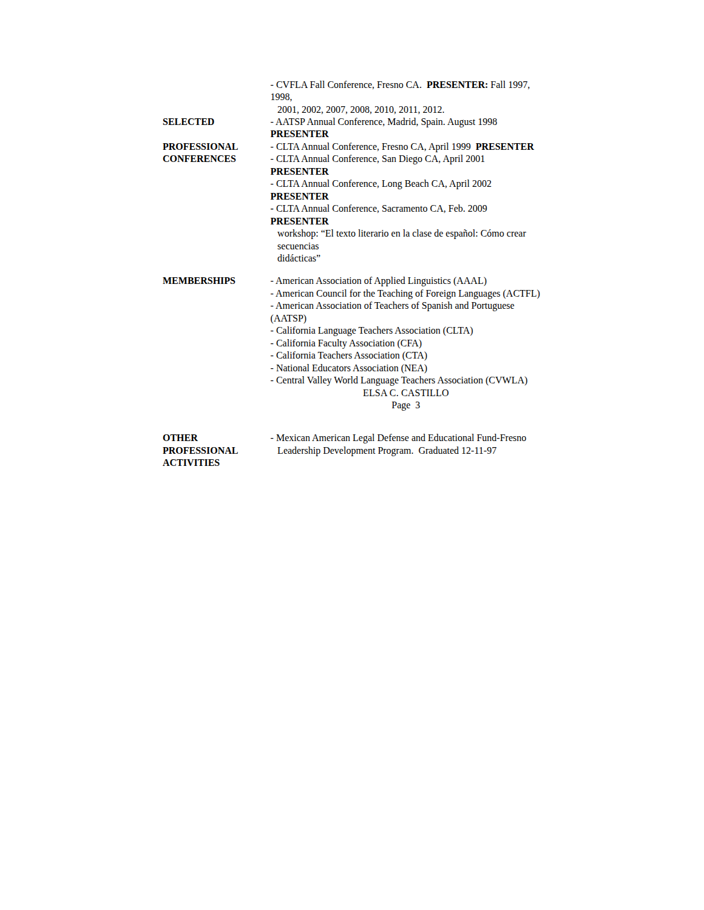| | - CVFLA Fall Conference, Fresno CA. PRESENTER: Fall 1997, 1998, 2001, 2002, 2007, 2008, 2010, 2011, 2012. |
| SELECTED | - AATSP Annual Conference, Madrid, Spain. August 1998 PRESENTER |
| PROFESSIONAL | - CLTA Annual Conference, Fresno CA, April 1999 PRESENTER |
| CONFERENCES | - CLTA Annual Conference, San Diego CA, April 2001 PRESENTER - CLTA Annual Conference, Long Beach CA, April 2002 PRESENTER - CLTA Annual Conference, Sacramento CA, Feb. 2009 PRESENTER workshop: “El texto literario en la clase de español: Cómo crear secuencias didácticas” |
| MEMBERSHIPS | - American Association of Applied Linguistics (AAAL) - American Council for the Teaching of Foreign Languages (ACTFL) - American Association of Teachers of Spanish and Portuguese (AATSP) - California Language Teachers Association (CLTA) - California Faculty Association (CFA) - California Teachers Association (CTA) - National Educators Association (NEA) - Central Valley World Language Teachers Association (CVWLA) ELSA C. CASTILLO Page 3 |
| OTHER | - Mexican American Legal Defense and Educational Fund-Fresno |
| PROFESSIONAL | Leadership Development Program. Graduated 12-11-97 |
| ACTIVITIES | |